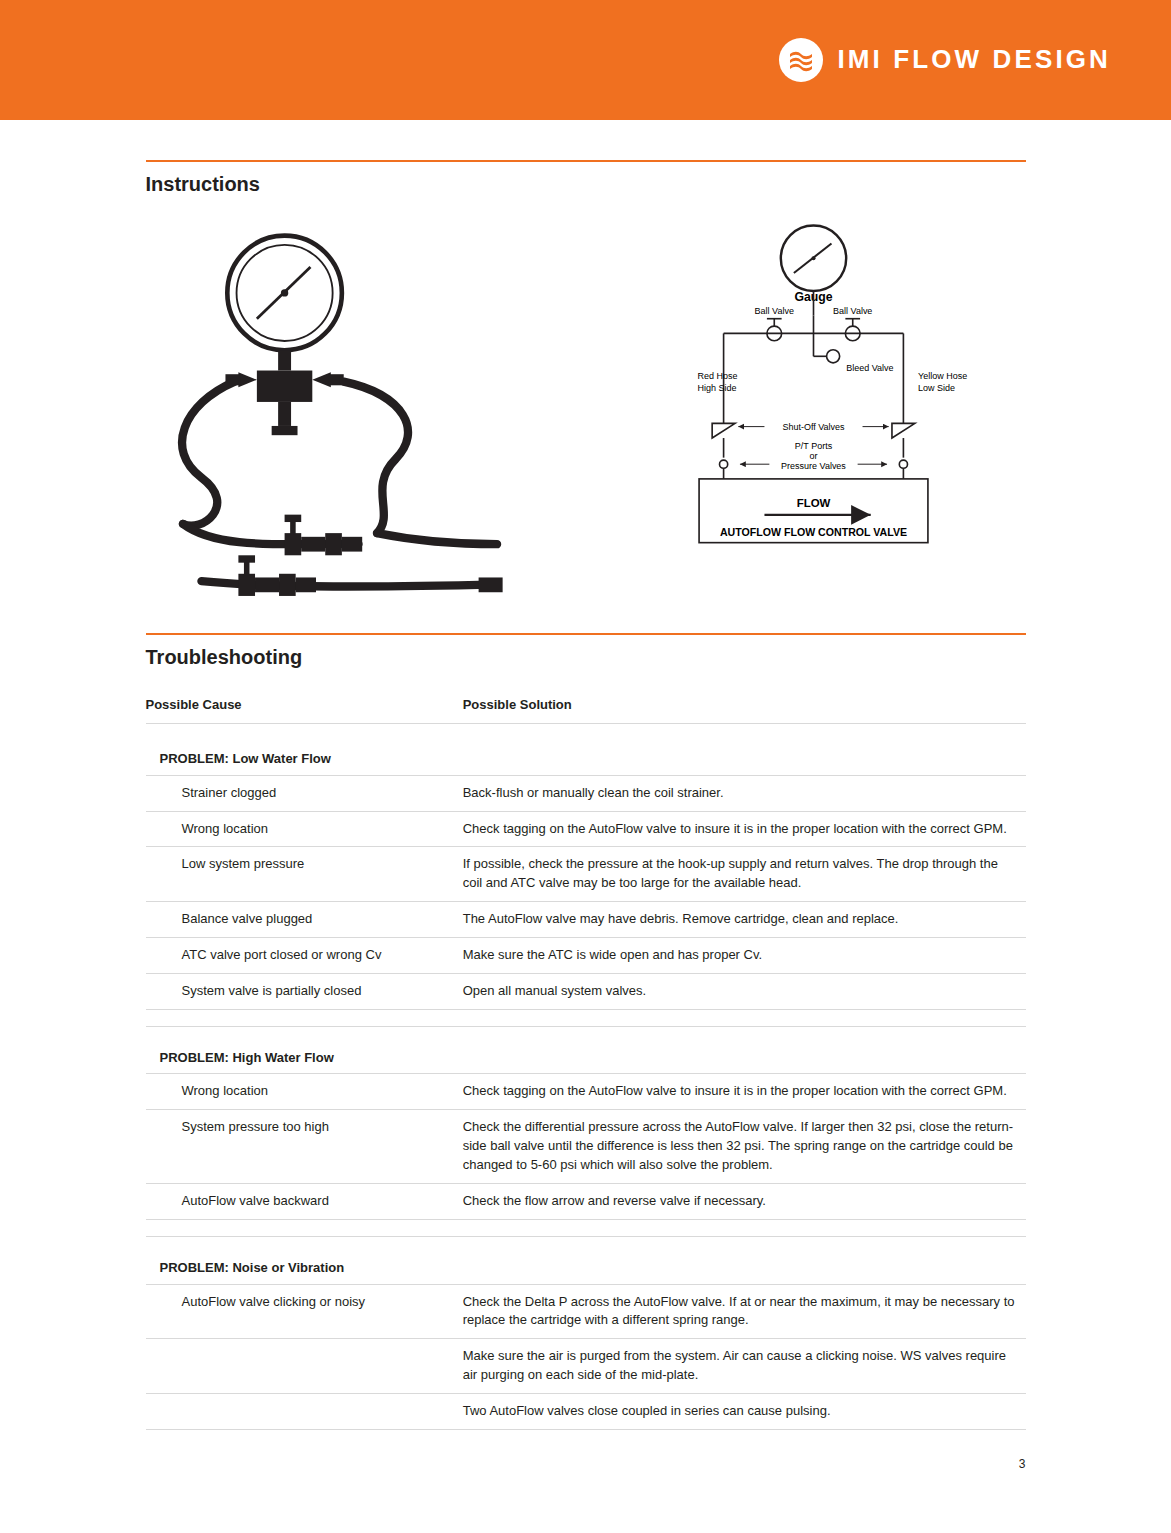IMI FLOW DESIGN
Instructions
Gauge with manifold and two hoses
Schematic: gauge, ball valves, bleed valve, hoses, shut-off valves, P/T ports, AutoFlow valve Gauge Ball Valve Ball Valve Bleed Valve Red Hose High Side Yellow Hose Low Side Shut-Off Valves P/T Ports or Pressure Valves FLOW AUTOFLOW FLOW CONTROL VALVE
Troubleshooting
| Possible Cause | Possible Solution |
| --- | --- |
| PROBLEM: Low Water Flow |
| Strainer clogged | Back-flush or manually clean the coil strainer. |
| Wrong location | Check tagging on the AutoFlow valve to insure it is in the proper location with the correct GPM. |
| Low system pressure | If possible, check the pressure at the hook-up supply and return valves. The drop through the coil and ATC valve may be too large for the available head. |
| Balance valve plugged | The AutoFlow valve may have debris. Remove cartridge, clean and replace. |
| ATC valve port closed or wrong Cv | Make sure the ATC is wide open and has proper Cv. |
| System valve is partially closed | Open all manual system valves. |
| PROBLEM: High Water Flow |
| Wrong location | Check tagging on the AutoFlow valve to insure it is in the proper location with the correct GPM. |
| System pressure too high | Check the differential pressure across the AutoFlow valve. If larger then 32 psi, close the return-side ball valve until the difference is less then 32 psi. The spring range on the cartridge could be changed to 5-60 psi which will also solve the problem. |
| AutoFlow valve backward | Check the flow arrow and reverse valve if necessary. |
| PROBLEM: Noise or Vibration |
| AutoFlow valve clicking or noisy | Check the Delta P across the AutoFlow valve. If at or near the maximum, it may be necessary to replace the cartridge with a different spring range. |
| | Make sure the air is purged from the system. Air can cause a clicking noise. WS valves require air purging on each side of the mid-plate. |
| | Two AutoFlow valves close coupled in series can cause pulsing. |
3